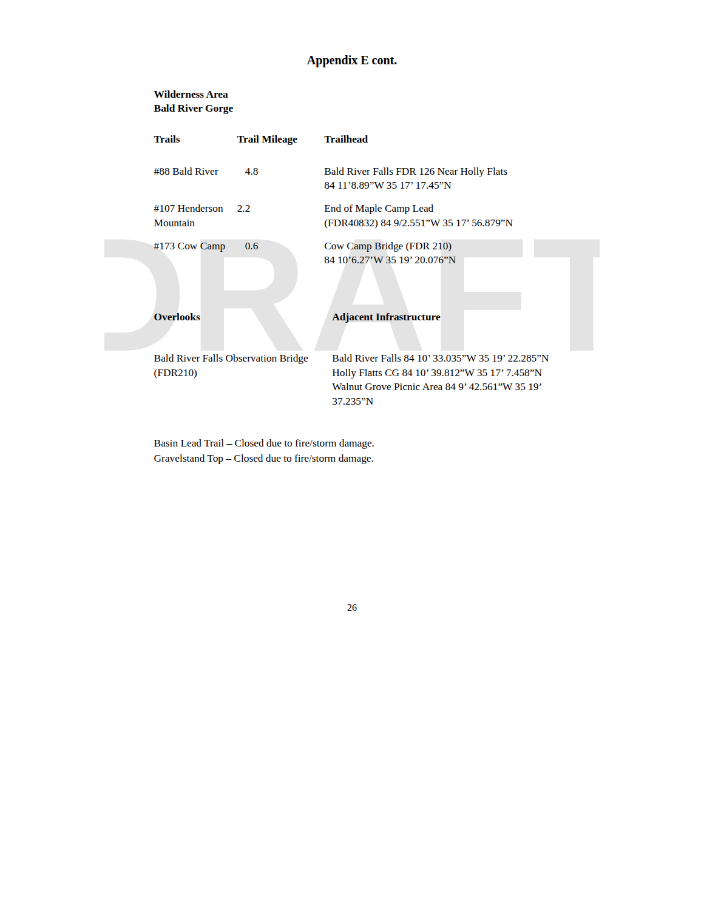DRAFT
Appendix E cont.
Wilderness Area
Bald River Gorge
| Trails | Trail Mileage | Trailhead |
| --- | --- | --- |
| #88 Bald River | 4.8 | Bald River Falls FDR 126 Near Holly Flats 84 11’8.89”W 35 17’ 17.45”N |
| #107 Henderson Mountain | 2.2 | End of Maple Camp Lead (FDR40832) 84 9/2.551”W 35 17’ 56.879”N |
| #173 Cow Camp | 0.6 | Cow Camp Bridge (FDR 210) 84 10’6.27’W 35 19’ 20.076”N |
| Overlooks | Adjacent Infrastructure |
| --- | --- |
| Bald River Falls Observation Bridge (FDR210) | Bald River Falls 84 10’ 33.035”W 35 19’ 22.285”N Holly Flatts CG 84 10’ 39.812”W 35 17’ 7.458”N Walnut Grove Picnic Area 84 9’ 42.561”W 35 19’ 37.235”N |
Basin Lead Trail – Closed due to fire/storm damage.
Gravelstand Top – Closed due to fire/storm damage.
26